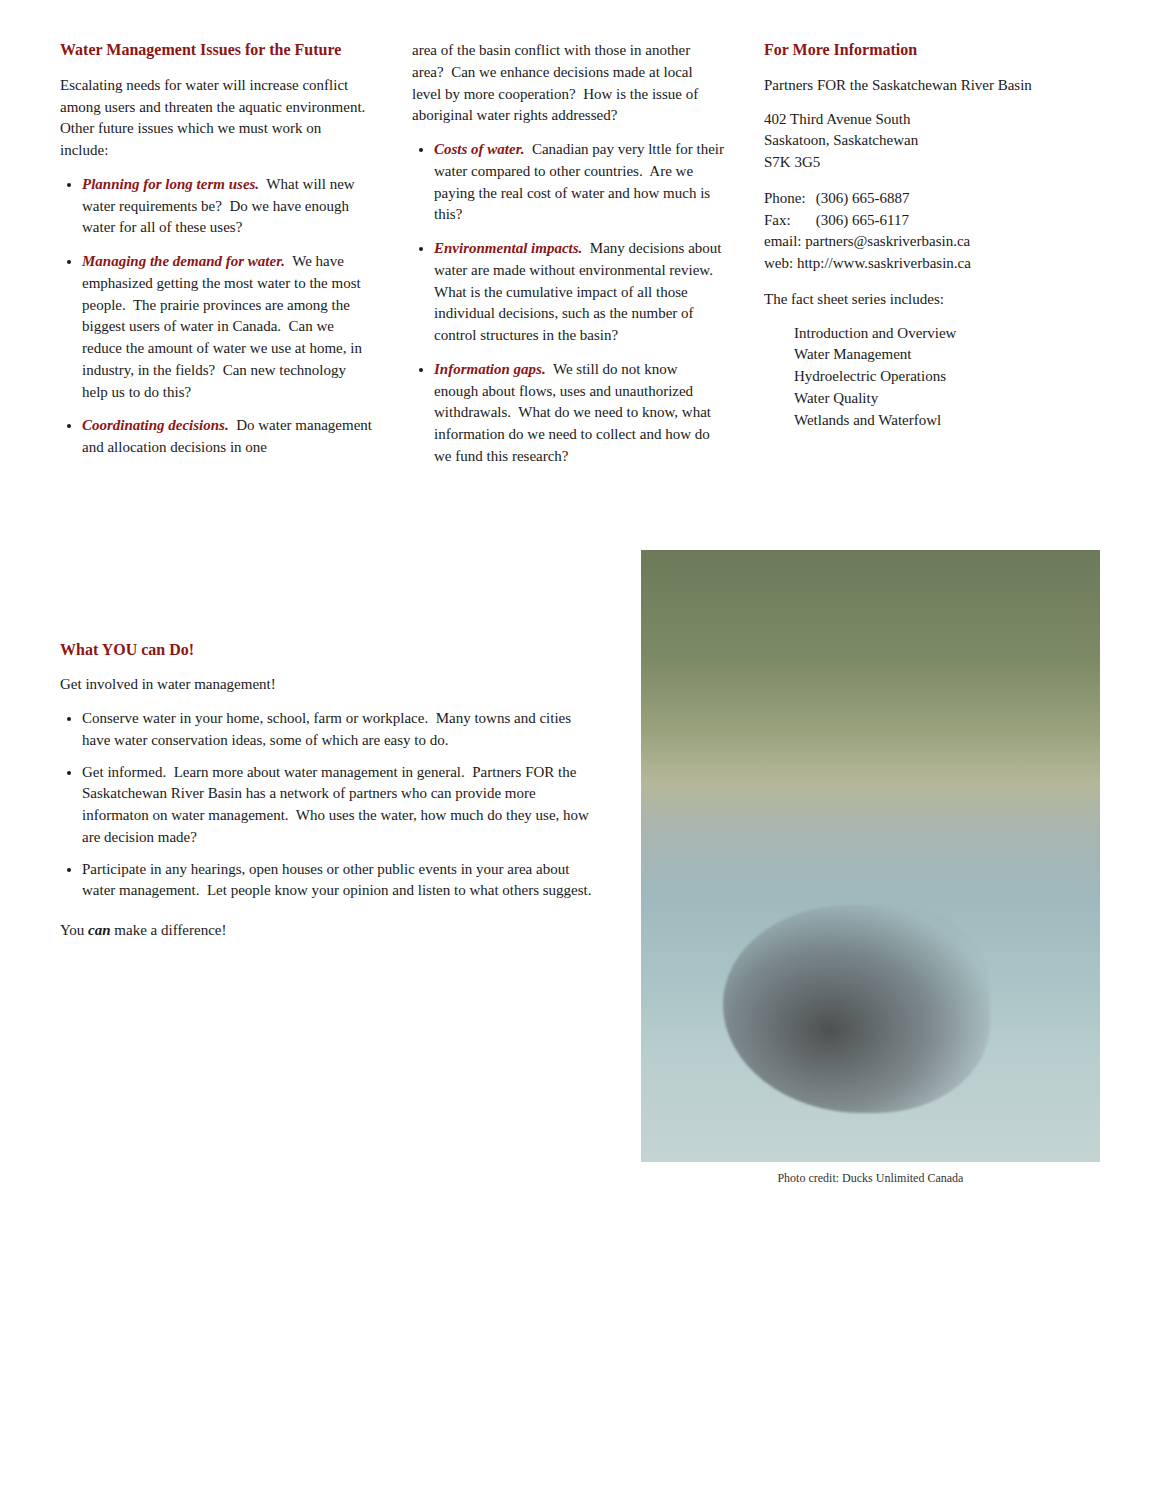Water Management Issues for the Future
Escalating needs for water will increase conflict among users and threaten the aquatic environment. Other future issues which we must work on include:
Planning for long term uses. What will new water requirements be? Do we have enough water for all of these uses?
Managing the demand for water. We have emphasized getting the most water to the most people. The prairie provinces are among the biggest users of water in Canada. Can we reduce the amount of water we use at home, in industry, in the fields? Can new technology help us to do this?
Coordinating decisions. Do water management and allocation decisions in one
area of the basin conflict with those in another area? Can we enhance decisions made at local level by more cooperation? How is the issue of aboriginal water rights addressed?
Costs of water. Canadian pay very lttle for their water compared to other countries. Are we paying the real cost of water and how much is this?
Environmental impacts. Many decisions about water are made without environmental review. What is the cumulative impact of all those individual decisions, such as the number of control structures in the basin?
Information gaps. We still do not know enough about flows, uses and unauthorized withdrawals. What do we need to know, what information do we need to collect and how do we fund this research?
For More Information
Partners FOR the Saskatchewan River Basin
402 Third Avenue South
Saskatoon, Saskatchewan
S7K 3G5
Phone: (306) 665-6887
Fax: (306) 665-6117
email: partners@saskriverbasin.ca
web: http://www.saskriverbasin.ca
The fact sheet series includes:
Introduction and Overview
Water Management
Hydroelectric Operations
Water Quality
Wetlands and Waterfowl
What YOU can Do!
Get involved in water management!
Conserve water in your home, school, farm or workplace. Many towns and cities have water conservation ideas, some of which are easy to do.
Get informed. Learn more about water management in general. Partners FOR the Saskatchewan River Basin has a network of partners who can provide more informaton on water management. Who uses the water, how much do they use, how are decision made?
Participate in any hearings, open houses or other public events in your area about water management. Let people know your opinion and listen to what others suggest.
You can make a difference!
Photo credit: Ducks Unlimited Canada